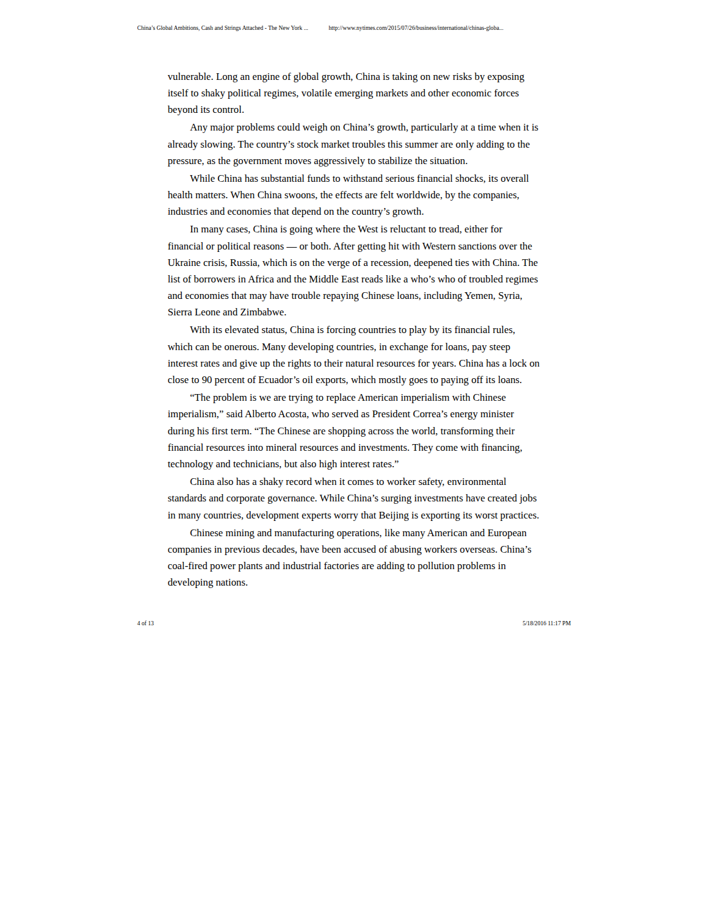China’s Global Ambitions, Cash and Strings Attached - The New York ... http://www.nytimes.com/2015/07/26/business/international/chinas-globa...
vulnerable. Long an engine of global growth, China is taking on new risks by exposing itself to shaky political regimes, volatile emerging markets and other economic forces beyond its control.
Any major problems could weigh on China’s growth, particularly at a time when it is already slowing. The country’s stock market troubles this summer are only adding to the pressure, as the government moves aggressively to stabilize the situation.
While China has substantial funds to withstand serious financial shocks, its overall health matters. When China swoons, the effects are felt worldwide, by the companies, industries and economies that depend on the country’s growth.
In many cases, China is going where the West is reluctant to tread, either for financial or political reasons — or both. After getting hit with Western sanctions over the Ukraine crisis, Russia, which is on the verge of a recession, deepened ties with China. The list of borrowers in Africa and the Middle East reads like a who’s who of troubled regimes and economies that may have trouble repaying Chinese loans, including Yemen, Syria, Sierra Leone and Zimbabwe.
With its elevated status, China is forcing countries to play by its financial rules, which can be onerous. Many developing countries, in exchange for loans, pay steep interest rates and give up the rights to their natural resources for years. China has a lock on close to 90 percent of Ecuador’s oil exports, which mostly goes to paying off its loans.
“The problem is we are trying to replace American imperialism with Chinese imperialism,” said Alberto Acosta, who served as President Correa’s energy minister during his first term. “The Chinese are shopping across the world, transforming their financial resources into mineral resources and investments. They come with financing, technology and technicians, but also high interest rates.”
China also has a shaky record when it comes to worker safety, environmental standards and corporate governance. While China’s surging investments have created jobs in many countries, development experts worry that Beijing is exporting its worst practices.
Chinese mining and manufacturing operations, like many American and European companies in previous decades, have been accused of abusing workers overseas. China’s coal-fired power plants and industrial factories are adding to pollution problems in developing nations.
4 of 13 5/18/2016 11:17 PM